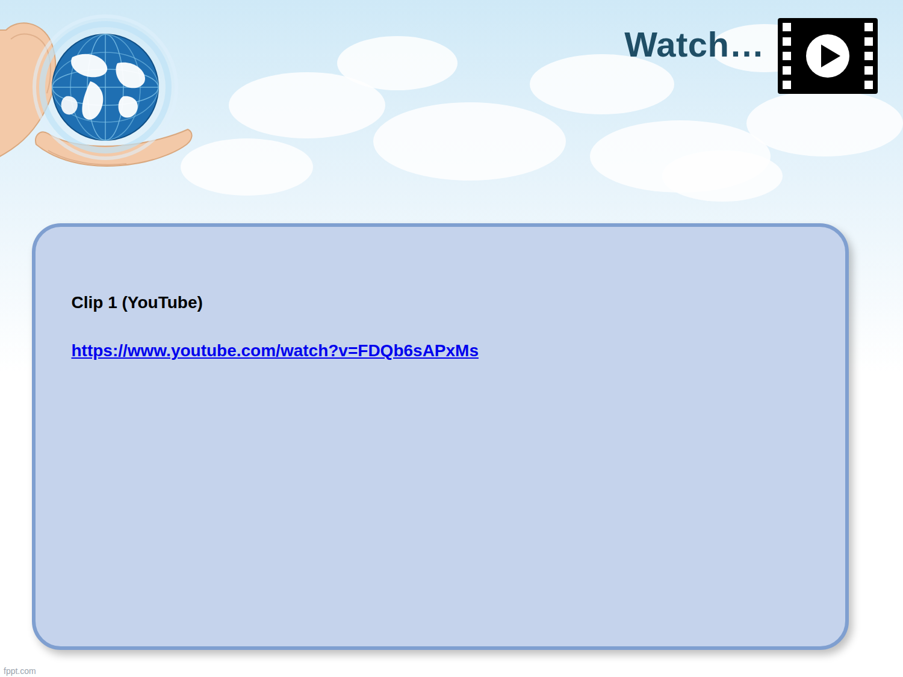Watch…
Clip 1 (YouTube)
https://www.youtube.com/watch?v=FDQb6sAPxMs
fppt.com